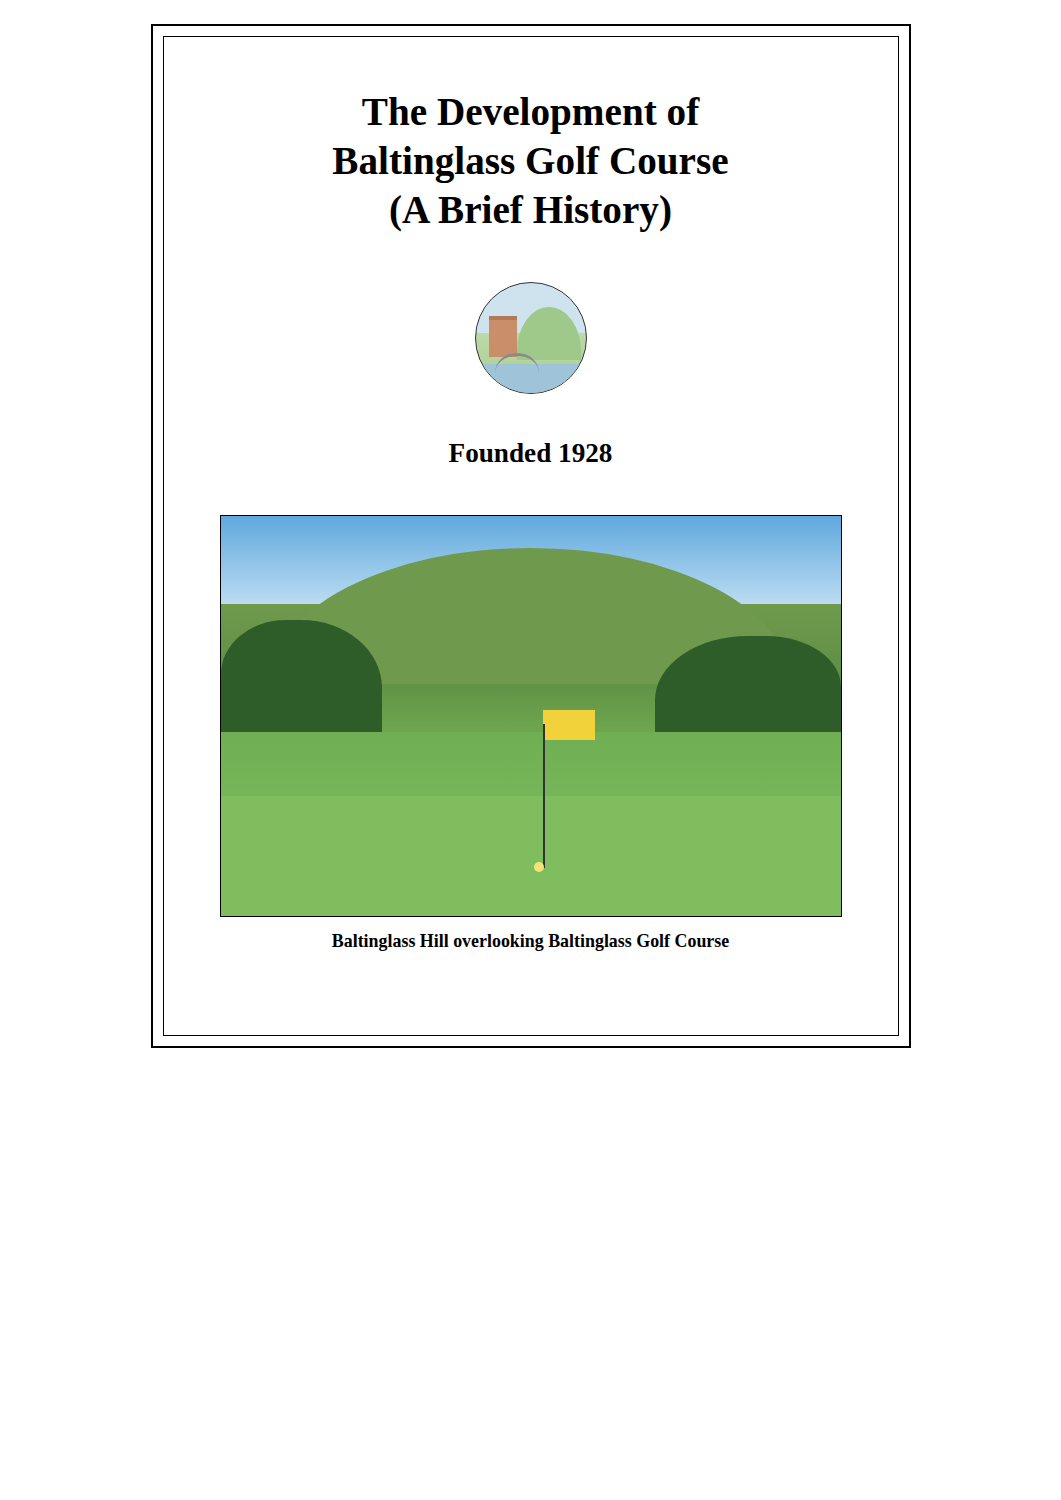The Development of
Baltinglass Golf Course
(A Brief History)
Founded 1928
Baltinglass Hill overlooking Baltinglass Golf Course